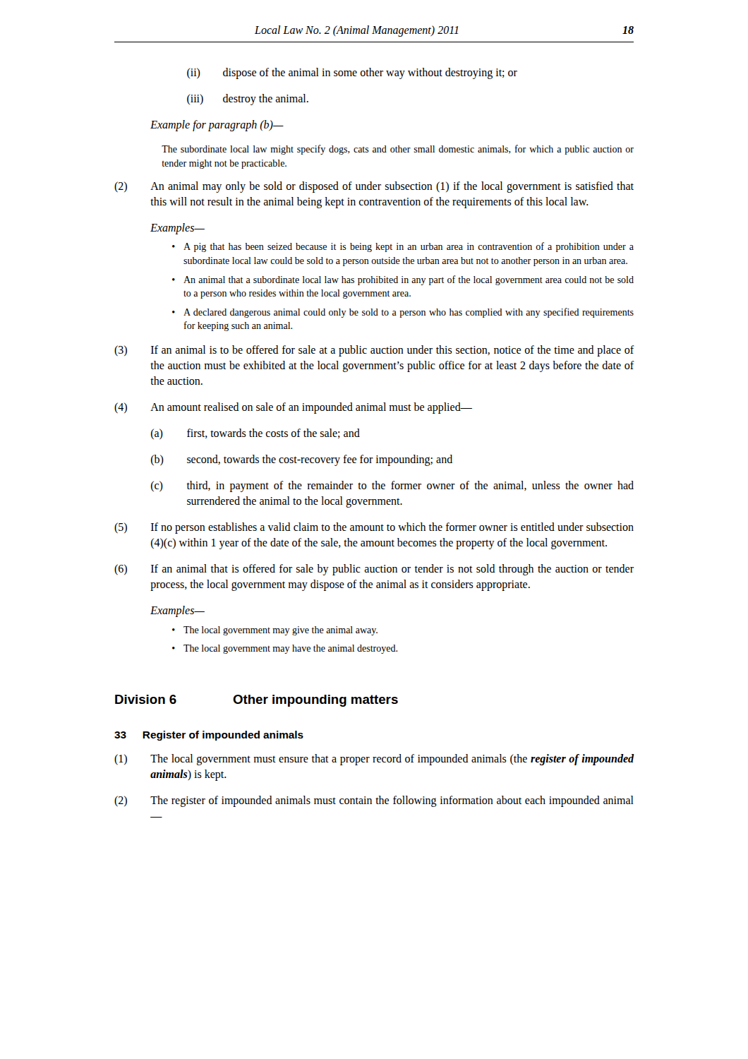Local Law No. 2 (Animal Management) 2011 18
(ii) dispose of the animal in some other way without destroying it; or
(iii) destroy the animal.
Example for paragraph (b)—
The subordinate local law might specify dogs, cats and other small domestic animals, for which a public auction or tender might not be practicable.
(2) An animal may only be sold or disposed of under subsection (1) if the local government is satisfied that this will not result in the animal being kept in contravention of the requirements of this local law.
Examples—
A pig that has been seized because it is being kept in an urban area in contravention of a prohibition under a subordinate local law could be sold to a person outside the urban area but not to another person in an urban area.
An animal that a subordinate local law has prohibited in any part of the local government area could not be sold to a person who resides within the local government area.
A declared dangerous animal could only be sold to a person who has complied with any specified requirements for keeping such an animal.
(3) If an animal is to be offered for sale at a public auction under this section, notice of the time and place of the auction must be exhibited at the local government’s public office for at least 2 days before the date of the auction.
(4) An amount realised on sale of an impounded animal must be applied—
(a) first, towards the costs of the sale; and
(b) second, towards the cost-recovery fee for impounding; and
(c) third, in payment of the remainder to the former owner of the animal, unless the owner had surrendered the animal to the local government.
(5) If no person establishes a valid claim to the amount to which the former owner is entitled under subsection (4)(c) within 1 year of the date of the sale, the amount becomes the property of the local government.
(6) If an animal that is offered for sale by public auction or tender is not sold through the auction or tender process, the local government may dispose of the animal as it considers appropriate.
Examples—
The local government may give the animal away.
The local government may have the animal destroyed.
Division 6 Other impounding matters
33 Register of impounded animals
(1) The local government must ensure that a proper record of impounded animals (the register of impounded animals) is kept.
(2) The register of impounded animals must contain the following information about each impounded animal—